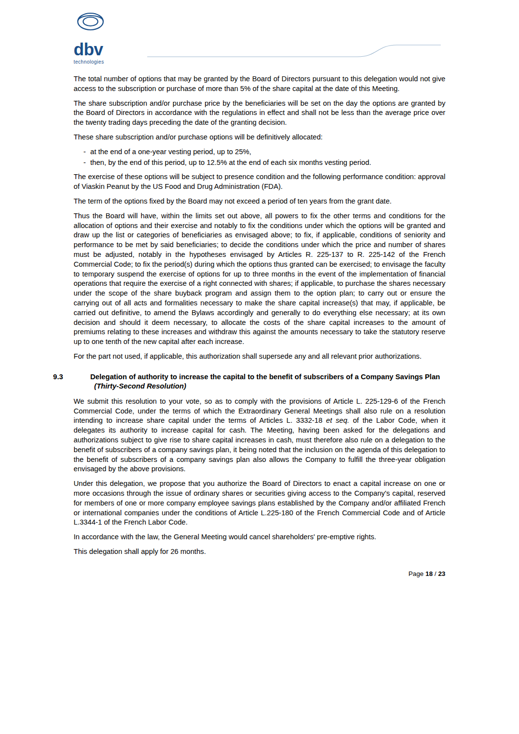dbv
technologies
The total number of options that may be granted by the Board of Directors pursuant to this delegation would not give access to the subscription or purchase of more than 5% of the share capital at the date of this Meeting.
The share subscription and/or purchase price by the beneficiaries will be set on the day the options are granted by the Board of Directors in accordance with the regulations in effect and shall not be less than the average price over the twenty trading days preceding the date of the granting decision.
These share subscription and/or purchase options will be definitively allocated:
at the end of a one-year vesting period, up to 25%,
then, by the end of this period, up to 12.5% at the end of each six months vesting period.
The exercise of these options will be subject to presence condition and the following performance condition: approval of Viaskin Peanut by the US Food and Drug Administration (FDA).
The term of the options fixed by the Board may not exceed a period of ten years from the grant date.
Thus the Board will have, within the limits set out above, all powers to fix the other terms and conditions for the allocation of options and their exercise and notably to fix the conditions under which the options will be granted and draw up the list or categories of beneficiaries as envisaged above; to fix, if applicable, conditions of seniority and performance to be met by said beneficiaries; to decide the conditions under which the price and number of shares must be adjusted, notably in the hypotheses envisaged by Articles R. 225-137 to R. 225-142 of the French Commercial Code; to fix the period(s) during which the options thus granted can be exercised; to envisage the faculty to temporary suspend the exercise of options for up to three months in the event of the implementation of financial operations that require the exercise of a right connected with shares; if applicable, to purchase the shares necessary under the scope of the share buyback program and assign them to the option plan; to carry out or ensure the carrying out of all acts and formalities necessary to make the share capital increase(s) that may, if applicable, be carried out definitive, to amend the Bylaws accordingly and generally to do everything else necessary; at its own decision and should it deem necessary, to allocate the costs of the share capital increases to the amount of premiums relating to these increases and withdraw this against the amounts necessary to take the statutory reserve up to one tenth of the new capital after each increase.
For the part not used, if applicable, this authorization shall supersede any and all relevant prior authorizations.
9.3 Delegation of authority to increase the capital to the benefit of subscribers of a Company Savings Plan (Thirty-Second Resolution)
We submit this resolution to your vote, so as to comply with the provisions of Article L. 225-129-6 of the French Commercial Code, under the terms of which the Extraordinary General Meetings shall also rule on a resolution intending to increase share capital under the terms of Articles L. 3332-18 et seq. of the Labor Code, when it delegates its authority to increase capital for cash. The Meeting, having been asked for the delegations and authorizations subject to give rise to share capital increases in cash, must therefore also rule on a delegation to the benefit of subscribers of a company savings plan, it being noted that the inclusion on the agenda of this delegation to the benefit of subscribers of a company savings plan also allows the Company to fulfill the three-year obligation envisaged by the above provisions.
Under this delegation, we propose that you authorize the Board of Directors to enact a capital increase on one or more occasions through the issue of ordinary shares or securities giving access to the Company's capital, reserved for members of one or more company employee savings plans established by the Company and/or affiliated French or international companies under the conditions of Article L.225-180 of the French Commercial Code and of Article L.3344-1 of the French Labor Code.
In accordance with the law, the General Meeting would cancel shareholders' pre-emptive rights.
This delegation shall apply for 26 months.
Page 18 / 23